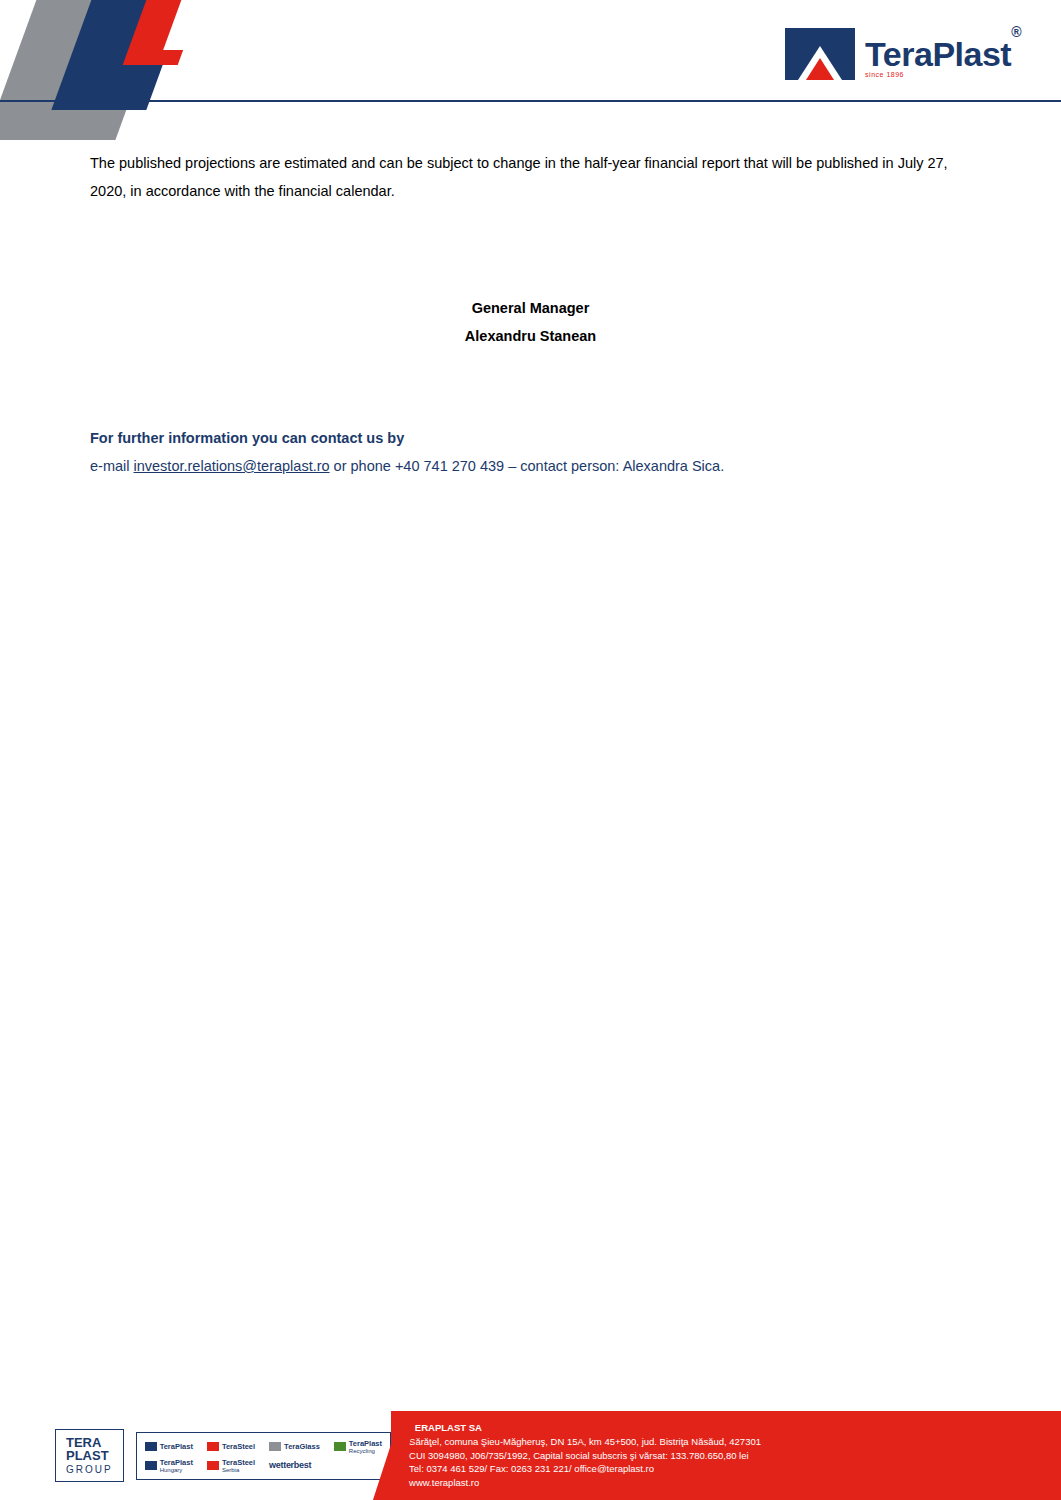TeraPlast® since 1896
The published projections are estimated and can be subject to change in the half-year financial report that will be published in July 27, 2020, in accordance with the financial calendar.
General Manager
Alexandru Stanean
For further information you can contact us by
e-mail investor.relations@teraplast.ro or phone +40 741 270 439 – contact person: Alexandra Sica.
TERA PLAST GROUP
TeraPlast
TeraSteel
TeraGlass
TeraPlastRecycling
TeraPlastHungary
TeraSteelSerbia
wetterbest
TERAPLAST SA
Sărăţel, comuna Şieu-Măgheruş, DN 15A, km 45+500, jud. Bistriţa Năsăud, 427301
CUI 3094980, J06/735/1992, Capital social subscris şi vărsat: 133.780.650,80 lei
Tel: 0374 461 529/ Fax: 0263 231 221/ office@teraplast.ro
www.teraplast.ro